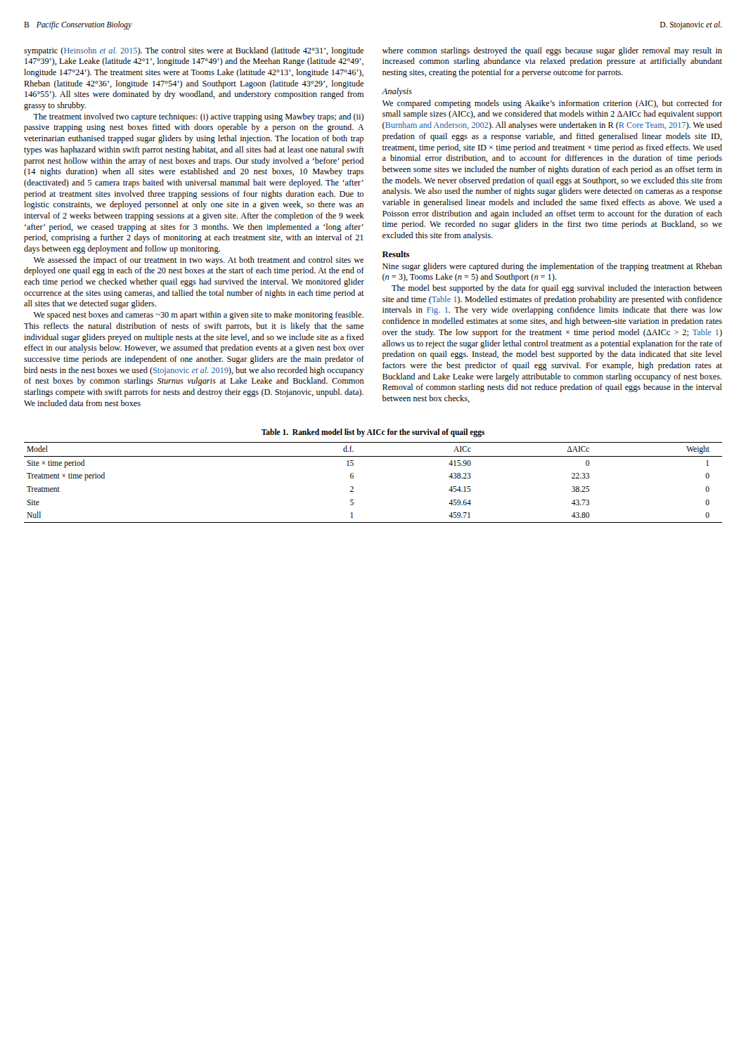BPacific Conservation Biology
D. Stojanovic et al.
sympatric (Heinsohn et al. 2015). The control sites were at Buckland (latitude 42°31’, longitude 147°39’), Lake Leake (latitude 42°1’, longitude 147°49’) and the Meehan Range (latitude 42°49’, longitude 147°24’). The treatment sites were at Tooms Lake (latitude 42°13’, longitude 147°46’), Rheban (latitude 42°36’, longitude 147°54’) and Southport Lagoon (latitude 43°29’, longitude 146°55’). All sites were dominated by dry woodland, and understory composition ranged from grassy to shrubby.
The treatment involved two capture techniques: (i) active trapping using Mawbey traps; and (ii) passive trapping using nest boxes fitted with doors operable by a person on the ground. A veterinarian euthanised trapped sugar gliders by using lethal injection. The location of both trap types was haphazard within swift parrot nesting habitat, and all sites had at least one natural swift parrot nest hollow within the array of nest boxes and traps. Our study involved a ‘before’ period (14 nights duration) when all sites were established and 20 nest boxes, 10 Mawbey traps (deactivated) and 5 camera traps baited with universal mammal bait were deployed. The ‘after’ period at treatment sites involved three trapping sessions of four nights duration each. Due to logistic constraints, we deployed personnel at only one site in a given week, so there was an interval of 2 weeks between trapping sessions at a given site. After the completion of the 9 week ‘after’ period, we ceased trapping at sites for 3 months. We then implemented a ‘long after’ period, comprising a further 2 days of monitoring at each treatment site, with an interval of 21 days between egg deployment and follow up monitoring.
We assessed the impact of our treatment in two ways. At both treatment and control sites we deployed one quail egg in each of the 20 nest boxes at the start of each time period. At the end of each time period we checked whether quail eggs had survived the interval. We monitored glider occurrence at the sites using cameras, and tallied the total number of nights in each time period at all sites that we detected sugar gliders.
We spaced nest boxes and cameras ~30 m apart within a given site to make monitoring feasible. This reflects the natural distribution of nests of swift parrots, but it is likely that the same individual sugar gliders preyed on multiple nests at the site level, and so we include site as a fixed effect in our analysis below. However, we assumed that predation events at a given nest box over successive time periods are independent of one another. Sugar gliders are the main predator of bird nests in the nest boxes we used (Stojanovic et al. 2019), but we also recorded high occupancy of nest boxes by common starlings Sturnus vulgaris at Lake Leake and Buckland. Common starlings compete with swift parrots for nests and destroy their eggs (D. Stojanovic, unpubl. data). We included data from nest boxes
where common starlings destroyed the quail eggs because sugar glider removal may result in increased common starling abundance via relaxed predation pressure at artificially abundant nesting sites, creating the potential for a perverse outcome for parrots.
Analysis
We compared competing models using Akaike’s information criterion (AIC), but corrected for small sample sizes (AICc), and we considered that models within 2 ΔAICc had equivalent support (Burnham and Anderson, 2002). All analyses were undertaken in R (R Core Team, 2017). We used predation of quail eggs as a response variable, and fitted generalised linear models site ID, treatment, time period, site ID × time period and treatment × time period as fixed effects. We used a binomial error distribution, and to account for differences in the duration of time periods between some sites we included the number of nights duration of each period as an offset term in the models. We never observed predation of quail eggs at Southport, so we excluded this site from analysis. We also used the number of nights sugar gliders were detected on cameras as a response variable in generalised linear models and included the same fixed effects as above. We used a Poisson error distribution and again included an offset term to account for the duration of each time period. We recorded no sugar gliders in the first two time periods at Buckland, so we excluded this site from analysis.
Results
Nine sugar gliders were captured during the implementation of the trapping treatment at Rheban (n = 3), Tooms Lake (n = 5) and Southport (n = 1).
The model best supported by the data for quail egg survival included the interaction between site and time (Table 1). Modelled estimates of predation probability are presented with confidence intervals in Fig. 1. The very wide overlapping confidence limits indicate that there was low confidence in modelled estimates at some sites, and high between-site variation in predation rates over the study. The low support for the treatment × time period model (ΔAICc > 2; Table 1) allows us to reject the sugar glider lethal control treatment as a potential explanation for the rate of predation on quail eggs. Instead, the model best supported by the data indicated that site level factors were the best predictor of quail egg survival. For example, high predation rates at Buckland and Lake Leake were largely attributable to common starling occupancy of nest boxes. Removal of common starling nests did not reduce predation of quail eggs because in the interval between nest box checks,
Table 1. Ranked model list by AICc for the survival of quail eggs
| Model | d.f. | AICc | ΔAICc | Weight |
| --- | --- | --- | --- | --- |
| Site × time period | 15 | 415.90 | 0 | 1 |
| Treatment × time period | 6 | 438.23 | 22.33 | 0 |
| Treatment | 2 | 454.15 | 38.25 | 0 |
| Site | 5 | 459.64 | 43.73 | 0 |
| Null | 1 | 459.71 | 43.80 | 0 |